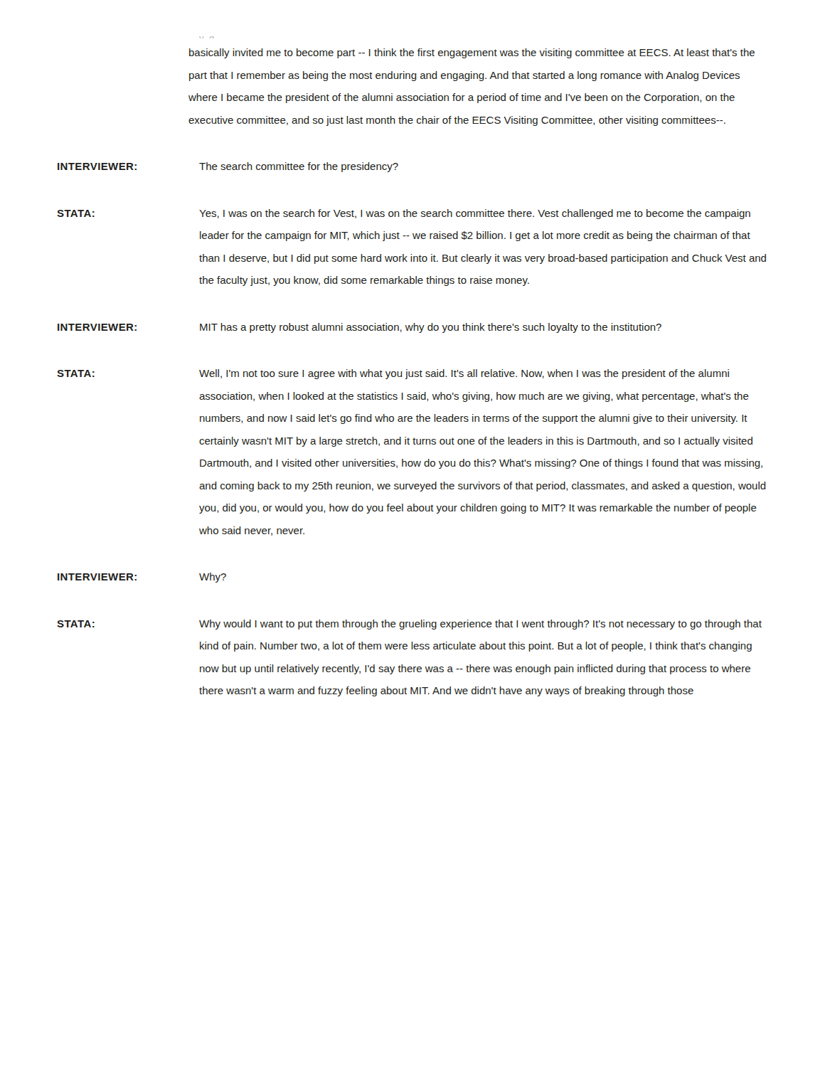y g
basically invited me to become part -- I think the first engagement was the visiting committee at EECS. At least that's the part that I remember as being the most enduring and engaging. And that started a long romance with Analog Devices where I became the president of the alumni association for a period of time and I've been on the Corporation, on the executive committee, and so just last month the chair of the EECS Visiting Committee, other visiting committees--.
INTERVIEWER:
The search committee for the presidency?
STATA:
Yes, I was on the search for Vest, I was on the search committee there. Vest challenged me to become the campaign leader for the campaign for MIT, which just -- we raised $2 billion. I get a lot more credit as being the chairman of that than I deserve, but I did put some hard work into it. But clearly it was very broad-based participation and Chuck Vest and the faculty just, you know, did some remarkable things to raise money.
INTERVIEWER:
MIT has a pretty robust alumni association, why do you think there's such loyalty to the institution?
STATA:
Well, I'm not too sure I agree with what you just said. It's all relative. Now, when I was the president of the alumni association, when I looked at the statistics I said, who's giving, how much are we giving, what percentage, what's the numbers, and now I said let's go find who are the leaders in terms of the support the alumni give to their university. It certainly wasn't MIT by a large stretch, and it turns out one of the leaders in this is Dartmouth, and so I actually visited Dartmouth, and I visited other universities, how do you do this? What's missing? One of things I found that was missing, and coming back to my 25th reunion, we surveyed the survivors of that period, classmates, and asked a question, would you, did you, or would you, how do you feel about your children going to MIT? It was remarkable the number of people who said never, never.
INTERVIEWER:
Why?
STATA:
Why would I want to put them through the grueling experience that I went through? It's not necessary to go through that kind of pain. Number two, a lot of them were less articulate about this point. But a lot of people, I think that's changing now but up until relatively recently, I'd say there was a -- there was enough pain inflicted during that process to where there wasn't a warm and fuzzy feeling about MIT. And we didn't have any ways of breaking through those